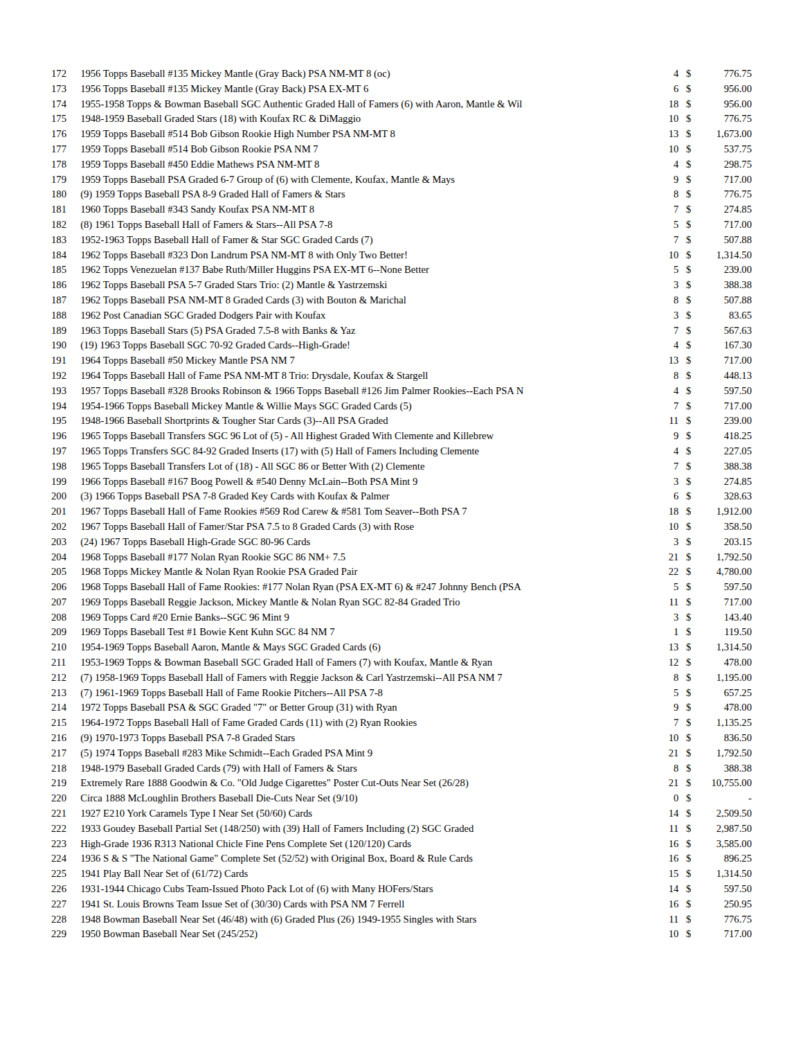| 172 | 1956 Topps Baseball #135 Mickey Mantle (Gray Back) PSA NM-MT 8 (oc) | 4 | $ | 776.75 |
| 173 | 1956 Topps Baseball #135 Mickey Mantle (Gray Back) PSA EX-MT 6 | 6 | $ | 956.00 |
| 174 | 1955-1958 Topps & Bowman Baseball SGC Authentic Graded Hall of Famers (6) with Aaron, Mantle & Wil | 18 | $ | 956.00 |
| 175 | 1948-1959 Baseball Graded Stars (18) with Koufax RC & DiMaggio | 10 | $ | 776.75 |
| 176 | 1959 Topps Baseball #514 Bob Gibson Rookie High Number PSA NM-MT 8 | 13 | $ | 1,673.00 |
| 177 | 1959 Topps Baseball #514 Bob Gibson Rookie PSA NM 7 | 10 | $ | 537.75 |
| 178 | 1959 Topps Baseball #450 Eddie Mathews PSA NM-MT 8 | 4 | $ | 298.75 |
| 179 | 1959 Topps Baseball PSA Graded 6-7 Group of (6) with Clemente, Koufax, Mantle & Mays | 9 | $ | 717.00 |
| 180 | (9) 1959 Topps Baseball PSA 8-9 Graded Hall of Famers & Stars | 8 | $ | 776.75 |
| 181 | 1960 Topps Baseball #343 Sandy Koufax PSA NM-MT 8 | 7 | $ | 274.85 |
| 182 | (8) 1961 Topps Baseball Hall of Famers & Stars--All PSA 7-8 | 5 | $ | 717.00 |
| 183 | 1952-1963 Topps Baseball Hall of Famer & Star SGC Graded Cards (7) | 7 | $ | 507.88 |
| 184 | 1962 Topps Baseball #323 Don Landrum PSA NM-MT 8 with Only Two Better! | 10 | $ | 1,314.50 |
| 185 | 1962 Topps Venezuelan #137 Babe Ruth/Miller Huggins PSA EX-MT 6--None Better | 5 | $ | 239.00 |
| 186 | 1962 Topps Baseball PSA 5-7 Graded Stars Trio: (2) Mantle & Yastrzemski | 3 | $ | 388.38 |
| 187 | 1962 Topps Baseball PSA NM-MT 8 Graded Cards (3) with Bouton & Marichal | 8 | $ | 507.88 |
| 188 | 1962 Post Canadian SGC Graded Dodgers Pair with Koufax | 3 | $ | 83.65 |
| 189 | 1963 Topps Baseball Stars (5) PSA Graded 7.5-8 with Banks & Yaz | 7 | $ | 567.63 |
| 190 | (19) 1963 Topps Baseball SGC 70-92 Graded Cards--High-Grade! | 4 | $ | 167.30 |
| 191 | 1964 Topps Baseball #50 Mickey Mantle PSA NM 7 | 13 | $ | 717.00 |
| 192 | 1964 Topps Baseball Hall of Fame PSA NM-MT 8 Trio: Drysdale, Koufax & Stargell | 8 | $ | 448.13 |
| 193 | 1957 Topps Baseball #328 Brooks Robinson & 1966 Topps Baseball #126 Jim Palmer Rookies--Each PSA N | 4 | $ | 597.50 |
| 194 | 1954-1966 Topps Baseball Mickey Mantle & Willie Mays SGC Graded Cards (5) | 7 | $ | 717.00 |
| 195 | 1948-1966 Baseball Shortprints & Tougher Star Cards (3)--All PSA Graded | 11 | $ | 239.00 |
| 196 | 1965 Topps Baseball Transfers SGC 96 Lot of (5) - All Highest Graded With Clemente and Killebrew | 9 | $ | 418.25 |
| 197 | 1965 Topps Transfers SGC 84-92 Graded Inserts (17) with (5) Hall of Famers Including Clemente | 4 | $ | 227.05 |
| 198 | 1965 Topps Baseball Transfers Lot of (18) - All SGC 86 or Better With (2) Clemente | 7 | $ | 388.38 |
| 199 | 1966 Topps Baseball #167 Boog Powell & #540 Denny McLain--Both PSA Mint 9 | 3 | $ | 274.85 |
| 200 | (3) 1966 Topps Baseball PSA 7-8 Graded Key Cards with Koufax & Palmer | 6 | $ | 328.63 |
| 201 | 1967 Topps Baseball Hall of Fame Rookies #569 Rod Carew & #581 Tom Seaver--Both PSA 7 | 18 | $ | 1,912.00 |
| 202 | 1967 Topps Baseball Hall of Famer/Star PSA 7.5 to 8 Graded Cards (3) with Rose | 10 | $ | 358.50 |
| 203 | (24) 1967 Topps Baseball High-Grade SGC 80-96 Cards | 3 | $ | 203.15 |
| 204 | 1968 Topps Baseball #177 Nolan Ryan Rookie SGC 86 NM+ 7.5 | 21 | $ | 1,792.50 |
| 205 | 1968 Topps Mickey Mantle & Nolan Ryan Rookie PSA Graded Pair | 22 | $ | 4,780.00 |
| 206 | 1968 Topps Baseball Hall of Fame Rookies: #177 Nolan Ryan (PSA EX-MT 6) & #247 Johnny Bench (PSA | 5 | $ | 597.50 |
| 207 | 1969 Topps Baseball Reggie Jackson, Mickey Mantle & Nolan Ryan SGC 82-84 Graded Trio | 11 | $ | 717.00 |
| 208 | 1969 Topps Card #20 Ernie Banks--SGC 96 Mint 9 | 3 | $ | 143.40 |
| 209 | 1969 Topps Baseball Test #1 Bowie Kent Kuhn SGC 84 NM 7 | 1 | $ | 119.50 |
| 210 | 1954-1969 Topps Baseball Aaron, Mantle & Mays SGC Graded Cards (6) | 13 | $ | 1,314.50 |
| 211 | 1953-1969 Topps & Bowman Baseball SGC Graded Hall of Famers (7) with Koufax, Mantle & Ryan | 12 | $ | 478.00 |
| 212 | (7) 1958-1969 Topps Baseball Hall of Famers with Reggie Jackson & Carl Yastrzemski--All PSA NM 7 | 8 | $ | 1,195.00 |
| 213 | (7) 1961-1969 Topps Baseball Hall of Fame Rookie Pitchers--All PSA 7-8 | 5 | $ | 657.25 |
| 214 | 1972 Topps Baseball PSA & SGC Graded "7" or Better Group (31) with Ryan | 9 | $ | 478.00 |
| 215 | 1964-1972 Topps Baseball Hall of Fame Graded Cards (11) with (2) Ryan Rookies | 7 | $ | 1,135.25 |
| 216 | (9) 1970-1973 Topps Baseball PSA 7-8 Graded Stars | 10 | $ | 836.50 |
| 217 | (5) 1974 Topps Baseball #283 Mike Schmidt--Each Graded PSA Mint 9 | 21 | $ | 1,792.50 |
| 218 | 1948-1979 Baseball Graded Cards (79) with Hall of Famers & Stars | 8 | $ | 388.38 |
| 219 | Extremely Rare 1888 Goodwin & Co. "Old Judge Cigarettes" Poster Cut-Outs Near Set (26/28) | 21 | $ | 10,755.00 |
| 220 | Circa 1888 McLoughlin Brothers Baseball Die-Cuts Near Set (9/10) | 0 | $ | - |
| 221 | 1927 E210 York Caramels Type I Near Set (50/60) Cards | 14 | $ | 2,509.50 |
| 222 | 1933 Goudey Baseball Partial Set (148/250) with (39) Hall of Famers Including (2) SGC Graded | 11 | $ | 2,987.50 |
| 223 | High-Grade 1936 R313 National Chicle Fine Pens Complete Set (120/120) Cards | 16 | $ | 3,585.00 |
| 224 | 1936 S & S "The National Game" Complete Set (52/52) with Original Box, Board & Rule Cards | 16 | $ | 896.25 |
| 225 | 1941 Play Ball Near Set of (61/72) Cards | 15 | $ | 1,314.50 |
| 226 | 1931-1944 Chicago Cubs Team-Issued Photo Pack Lot of (6) with Many HOFers/Stars | 14 | $ | 597.50 |
| 227 | 1941 St. Louis Browns Team Issue Set of (30/30) Cards with PSA NM 7 Ferrell | 16 | $ | 250.95 |
| 228 | 1948 Bowman Baseball Near Set (46/48) with (6) Graded Plus (26) 1949-1955 Singles with Stars | 11 | $ | 776.75 |
| 229 | 1950 Bowman Baseball Near Set (245/252) | 10 | $ | 717.00 |